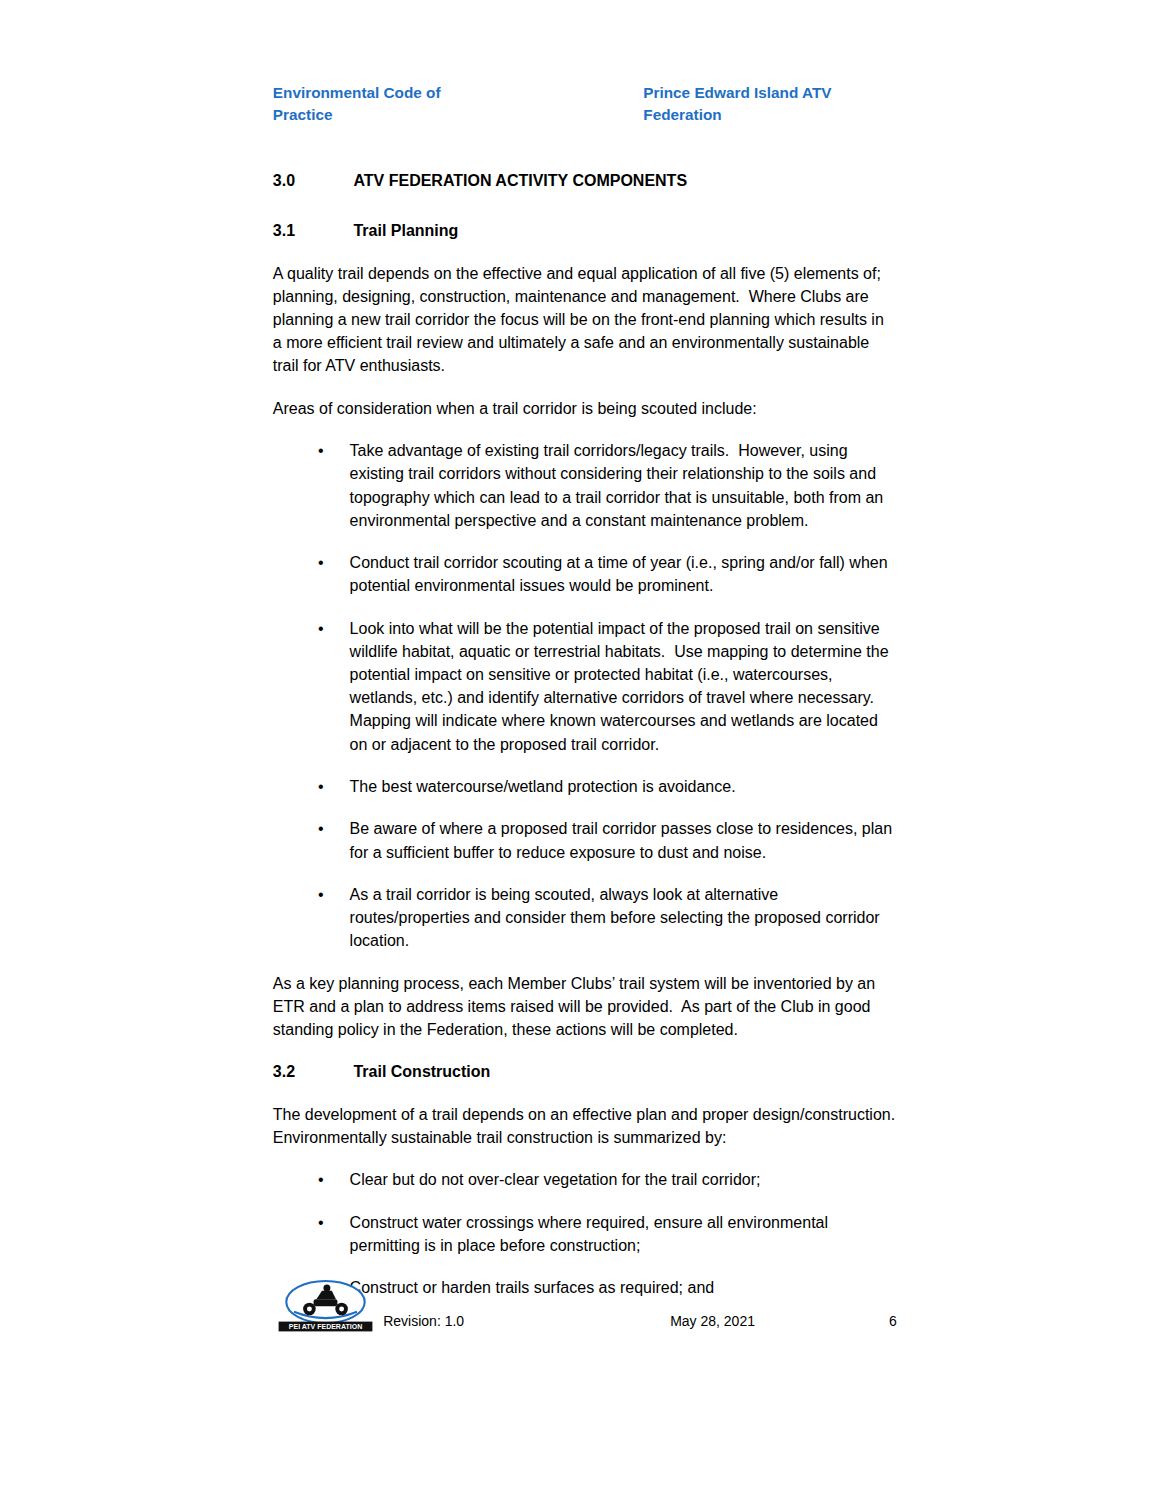Environmental Code of Practice Prince Edward Island ATV Federation
3.0 ATV FEDERATION ACTIVITY COMPONENTS
3.1 Trail Planning
A quality trail depends on the effective and equal application of all five (5) elements of; planning, designing, construction, maintenance and management. Where Clubs are planning a new trail corridor the focus will be on the front-end planning which results in a more efficient trail review and ultimately a safe and an environmentally sustainable trail for ATV enthusiasts.
Areas of consideration when a trail corridor is being scouted include:
Take advantage of existing trail corridors/legacy trails. However, using existing trail corridors without considering their relationship to the soils and topography which can lead to a trail corridor that is unsuitable, both from an environmental perspective and a constant maintenance problem.
Conduct trail corridor scouting at a time of year (i.e., spring and/or fall) when potential environmental issues would be prominent.
Look into what will be the potential impact of the proposed trail on sensitive wildlife habitat, aquatic or terrestrial habitats. Use mapping to determine the potential impact on sensitive or protected habitat (i.e., watercourses, wetlands, etc.) and identify alternative corridors of travel where necessary. Mapping will indicate where known watercourses and wetlands are located on or adjacent to the proposed trail corridor.
The best watercourse/wetland protection is avoidance.
Be aware of where a proposed trail corridor passes close to residences, plan for a sufficient buffer to reduce exposure to dust and noise.
As a trail corridor is being scouted, always look at alternative routes/properties and consider them before selecting the proposed corridor location.
As a key planning process, each Member Clubs’ trail system will be inventoried by an ETR and a plan to address items raised will be provided. As part of the Club in good standing policy in the Federation, these actions will be completed.
3.2 Trail Construction
The development of a trail depends on an effective plan and proper design/construction. Environmentally sustainable trail construction is summarized by:
Clear but do not over-clear vegetation for the trail corridor;
Construct water crossings where required, ensure all environmental permitting is in place before construction;
Construct or harden trails surfaces as required; and
PEI ATV FEDERATION
Revision: 1.0
May 28, 2021
6